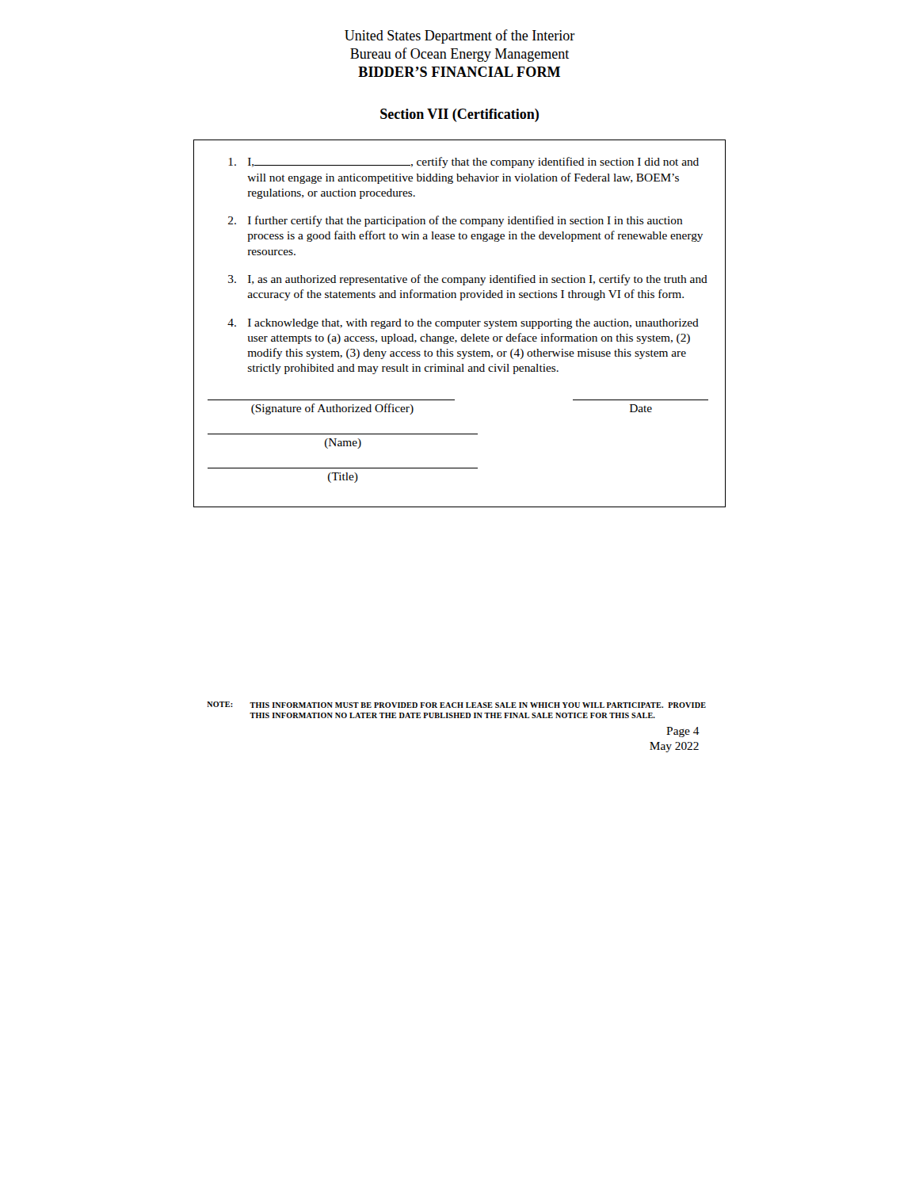United States Department of the Interior
Bureau of Ocean Energy Management
BIDDER’S FINANCIAL FORM
Section VII (Certification)
I, , certify that the company identified in section I did not and will not engage in anticompetitive bidding behavior in violation of Federal law, BOEM’s regulations, or auction procedures.
I further certify that the participation of the company identified in section I in this auction process is a good faith effort to win a lease to engage in the development of renewable energy resources.
I, as an authorized representative of the company identified in section I, certify to the truth and accuracy of the statements and information provided in sections I through VI of this form.
I acknowledge that, with regard to the computer system supporting the auction, unauthorized user attempts to (a) access, upload, change, delete or deface information on this system, (2) modify this system, (3) deny access to this system, or (4) otherwise misuse this system are strictly prohibited and may result in criminal and civil penalties.
(Signature of Authorized Officer)
Date
(Name)
(Title)
NOTE:
THIS INFORMATION MUST BE PROVIDED FOR EACH LEASE SALE IN WHICH YOU WILL PARTICIPATE. PROVIDE THIS INFORMATION NO LATER THE DATE PUBLISHED IN THE FINAL SALE NOTICE FOR THIS SALE.
Page 4
May 2022